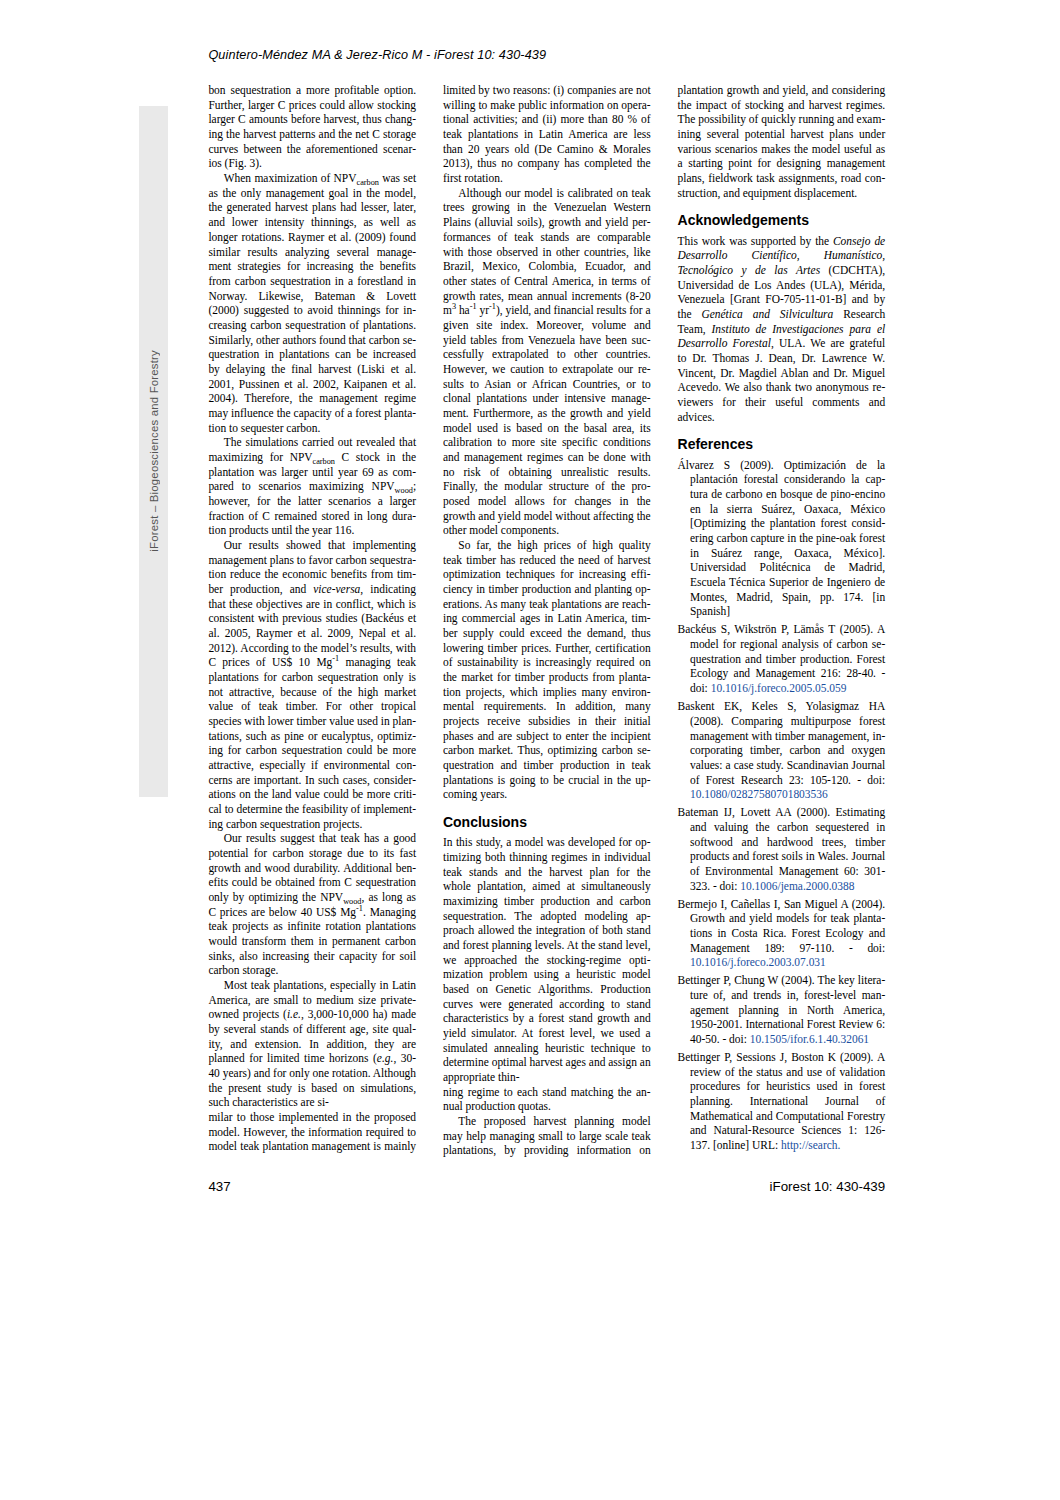iForest – Biogeosciences and Forestry
Quintero-Méndez MA & Jerez-Rico M - iForest 10: 430-439
bon sequestration a more profitable option. Further, larger C prices could allow stocking larger C amounts before harvest, thus changing the harvest patterns and the net C storage curves between the aforementioned scenarios (Fig. 3).
When maximization of NPVcarbon was set as the only management goal in the model, the generated harvest plans had lesser, later, and lower intensity thinnings, as well as longer rotations. Raymer et al. (2009) found similar results analyzing several management strategies for increasing the benefits from carbon sequestration in a forestland in Norway. Likewise, Bateman & Lovett (2000) suggested to avoid thinnings for increasing carbon sequestration of plantations. Similarly, other authors found that carbon sequestration in plantations can be increased by delaying the final harvest (Liski et al. 2001, Pussinen et al. 2002, Kaipanen et al. 2004). Therefore, the management regime may influence the capacity of a forest plantation to sequester carbon.
The simulations carried out revealed that maximizing for NPVcarbon C stock in the plantation was larger until year 69 as compared to scenarios maximizing NPVwood; however, for the latter scenarios a larger fraction of C remained stored in long duration products until the year 116.
Our results showed that implementing management plans to favor carbon sequestration reduce the economic benefits from timber production, and vice-versa, indicating that these objectives are in conflict, which is consistent with previous studies (Backéus et al. 2005, Raymer et al. 2009, Nepal et al. 2012). According to the model’s results, with C prices of US$ 10 Mg-1 managing teak plantations for carbon sequestration only is not attractive, because of the high market value of teak timber. For other tropical species with lower timber value used in plantations, such as pine or eucalyptus, optimizing for carbon sequestration could be more attractive, especially if environmental concerns are important. In such cases, considerations on the land value could be more critical to determine the feasibility of implementing carbon sequestration projects.
Our results suggest that teak has a good potential for carbon storage due to its fast growth and wood durability. Additional benefits could be obtained from C sequestration only by optimizing the NPVwood, as long as C prices are below 40 US$ Mg-1. Managing teak projects as infinite rotation plantations would transform them in permanent carbon sinks, also increasing their capacity for soil carbon storage.
Most teak plantations, especially in Latin America, are small to medium size private-owned projects (i.e., 3,000-10,000 ha) made by several stands of different age, site quality, and extension. In addition, they are planned for limited time horizons (e.g., 30-40 years) and for only one rotation. Although the present study is based on simulations, such characteristics are si-
milar to those implemented in the proposed model. However, the information required to model teak plantation management is mainly limited by two reasons: (i) companies are not willing to make public information on operational activities; and (ii) more than 80 % of teak plantations in Latin America are less than 20 years old (De Camino & Morales 2013), thus no company has completed the first rotation.
Although our model is calibrated on teak trees growing in the Venezuelan Western Plains (alluvial soils), growth and yield performances of teak stands are comparable with those observed in other countries, like Brazil, Mexico, Colombia, Ecuador, and other states of Central America, in terms of growth rates, mean annual increments (8-20 m3 ha-1 yr-1), yield, and financial results for a given site index. Moreover, volume and yield tables from Venezuela have been successfully extrapolated to other countries. However, we caution to extrapolate our results to Asian or African Countries, or to clonal plantations under intensive management. Furthermore, as the growth and yield model used is based on the basal area, its calibration to more site specific conditions and management regimes can be done with no risk of obtaining unrealistic results. Finally, the modular structure of the proposed model allows for changes in the growth and yield model without affecting the other model components.
So far, the high prices of high quality teak timber has reduced the need of harvest optimization techniques for increasing efficiency in timber production and planting operations. As many teak plantations are reaching commercial ages in Latin America, timber supply could exceed the demand, thus lowering timber prices. Further, certification of sustainability is increasingly required on the market for timber products from plantation projects, which implies many environmental requirements. In addition, many projects receive subsidies in their initial phases and are subject to enter the incipient carbon market. Thus, optimizing carbon sequestration and timber production in teak plantations is going to be crucial in the upcoming years.
Conclusions
In this study, a model was developed for optimizing both thinning regimes in individual teak stands and the harvest plan for the whole plantation, aimed at simultaneously maximizing timber production and carbon sequestration. The adopted modeling approach allowed the integration of both stand and forest planning levels. At the stand level, we approached the stocking-regime optimization problem using a heuristic model based on Genetic Algorithms. Production curves were generated according to stand characteristics by a forest stand growth and yield simulator. At forest level, we used a simulated annealing heuristic technique to determine optimal harvest ages and assign an appropriate thin-
ning regime to each stand matching the annual production quotas.
The proposed harvest planning model may help managing small to large scale teak plantations, by providing information on plantation growth and yield, and considering the impact of stocking and harvest regimes. The possibility of quickly running and examining several potential harvest plans under various scenarios makes the model useful as a starting point for designing management plans, fieldwork task assignments, road construction, and equipment displacement.
Acknowledgements
This work was supported by the Consejo de Desarrollo Científico, Humanístico, Tecnológico y de las Artes (CDCHTA), Universidad de Los Andes (ULA), Mérida, Venezuela [Grant FO-705-11-01-B] and by the Genética and Silvicultura Research Team, Instituto de Investigaciones para el Desarrollo Forestal, ULA. We are grateful to Dr. Thomas J. Dean, Dr. Lawrence W. Vincent, Dr. Magdiel Ablan and Dr. Miguel Acevedo. We also thank two anonymous reviewers for their useful comments and advices.
References
Álvarez S (2009). Optimización de la plantación forestal considerando la captura de carbono en bosque de pino-encino en la sierra Suárez, Oaxaca, México [Optimizing the plantation forest considering carbon capture in the pine-oak forest in Suárez range, Oaxaca, México]. Universidad Politécnica de Madrid, Escuela Técnica Superior de Ingeniero de Montes, Madrid, Spain, pp. 174. [in Spanish]
Backéus S, Wikströn P, Lämås T (2005). A model for regional analysis of carbon sequestration and timber production. Forest Ecology and Management 216: 28-40. - doi: 10.1016/j.foreco.2005.05.059
Baskent EK, Keles S, Yolasigmaz HA (2008). Comparing multipurpose forest management with timber management, incorporating timber, carbon and oxygen values: a case study. Scandinavian Journal of Forest Research 23: 105-120. - doi: 10.1080/02827580701803536
Bateman IJ, Lovett AA (2000). Estimating and valuing the carbon sequestered in softwood and hardwood trees, timber products and forest soils in Wales. Journal of Environmental Management 60: 301-323. - doi: 10.1006/jema.2000.0388
Bermejo I, Cañellas I, San Miguel A (2004). Growth and yield models for teak plantations in Costa Rica. Forest Ecology and Management 189: 97-110. - doi: 10.1016/j.foreco.2003.07.031
Bettinger P, Chung W (2004). The key literature of, and trends in, forest-level management planning in North America, 1950-2001. International Forest Review 6: 40-50. - doi: 10.1505/ifor.6.1.40.32061
Bettinger P, Sessions J, Boston K (2009). A review of the status and use of validation procedures for heuristics used in forest planning. International Journal of Mathematical and Computational Forestry and Natural-Resource Sciences 1: 126-137. [online] URL: http://search.
437
iForest 10: 430-439